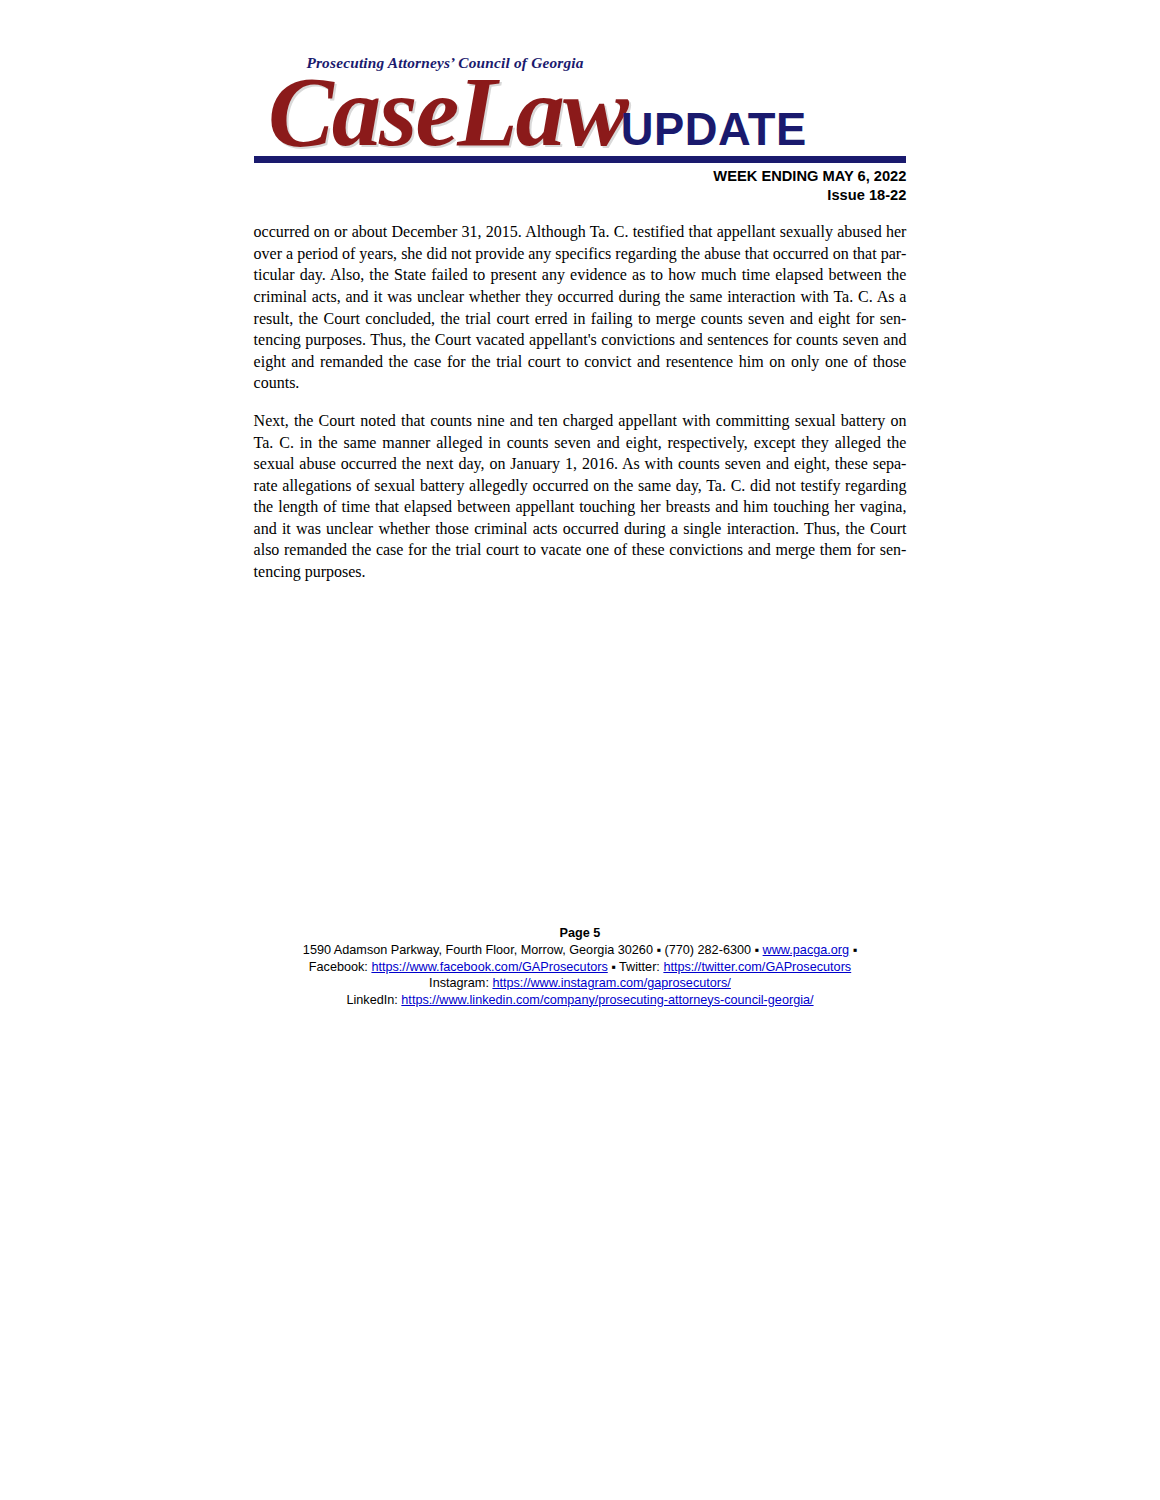Prosecuting Attorneys’ Council of Georgia
CaseLaw UPDATE
WEEK ENDING MAY 6, 2022
Issue 18-22
occurred on or about December 31, 2015. Although Ta. C. testified that appellant sexually abused her over a period of years, she did not provide any specifics regarding the abuse that occurred on that particular day. Also, the State failed to present any evidence as to how much time elapsed between the criminal acts, and it was unclear whether they occurred during the same interaction with Ta. C. As a result, the Court concluded, the trial court erred in failing to merge counts seven and eight for sentencing purposes. Thus, the Court vacated appellant's convictions and sentences for counts seven and eight and remanded the case for the trial court to convict and resentence him on only one of those counts.
Next, the Court noted that counts nine and ten charged appellant with committing sexual battery on Ta. C. in the same manner alleged in counts seven and eight, respectively, except they alleged the sexual abuse occurred the next day, on January 1, 2016. As with counts seven and eight, these separate allegations of sexual battery allegedly occurred on the same day, Ta. C. did not testify regarding the length of time that elapsed between appellant touching her breasts and him touching her vagina, and it was unclear whether those criminal acts occurred during a single interaction. Thus, the Court also remanded the case for the trial court to vacate one of these convictions and merge them for sentencing purposes.
Page 5
1590 Adamson Parkway, Fourth Floor, Morrow, Georgia 30260 ▪ (770) 282-6300 ▪ www.pacga.org ▪
Facebook: https://www.facebook.com/GAProsecutors ▪ Twitter: https://twitter.com/GAProsecutors
Instagram: https://www.instagram.com/gaprosecutors/
LinkedIn: https://www.linkedin.com/company/prosecuting-attorneys-council-georgia/